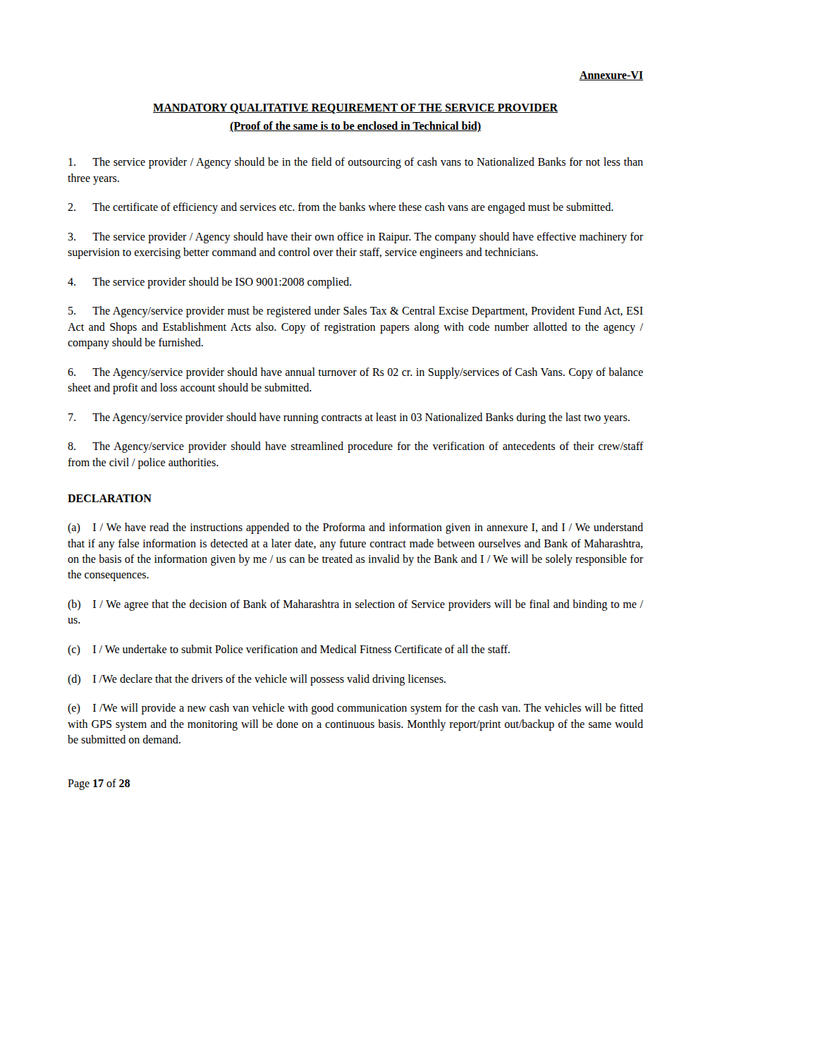Annexure-VI
MANDATORY QUALITATIVE REQUIREMENT OF THE SERVICE PROVIDER
(Proof of the same is to be enclosed in Technical bid)
1. The service provider / Agency should be in the field of outsourcing of cash vans to Nationalized Banks for not less than three years.
2. The certificate of efficiency and services etc. from the banks where these cash vans are engaged must be submitted.
3. The service provider / Agency should have their own office in Raipur. The company should have effective machinery for supervision to exercising better command and control over their staff, service engineers and technicians.
4. The service provider should be ISO 9001:2008 complied.
5. The Agency/service provider must be registered under Sales Tax & Central Excise Department, Provident Fund Act, ESI Act and Shops and Establishment Acts also. Copy of registration papers along with code number allotted to the agency / company should be furnished.
6. The Agency/service provider should have annual turnover of Rs 02 cr. in Supply/services of Cash Vans. Copy of balance sheet and profit and loss account should be submitted.
7. The Agency/service provider should have running contracts at least in 03 Nationalized Banks during the last two years.
8. The Agency/service provider should have streamlined procedure for the verification of antecedents of their crew/staff from the civil / police authorities.
DECLARATION
(a) I / We have read the instructions appended to the Proforma and information given in annexure I, and I / We understand that if any false information is detected at a later date, any future contract made between ourselves and Bank of Maharashtra, on the basis of the information given by me / us can be treated as invalid by the Bank and I / We will be solely responsible for the consequences.
(b) I / We agree that the decision of Bank of Maharashtra in selection of Service providers will be final and binding to me / us.
(c) I / We undertake to submit Police verification and Medical Fitness Certificate of all the staff.
(d) I /We declare that the drivers of the vehicle will possess valid driving licenses.
(e) I /We will provide a new cash van vehicle with good communication system for the cash van. The vehicles will be fitted with GPS system and the monitoring will be done on a continuous basis. Monthly report/print out/backup of the same would be submitted on demand.
Page 17 of 28